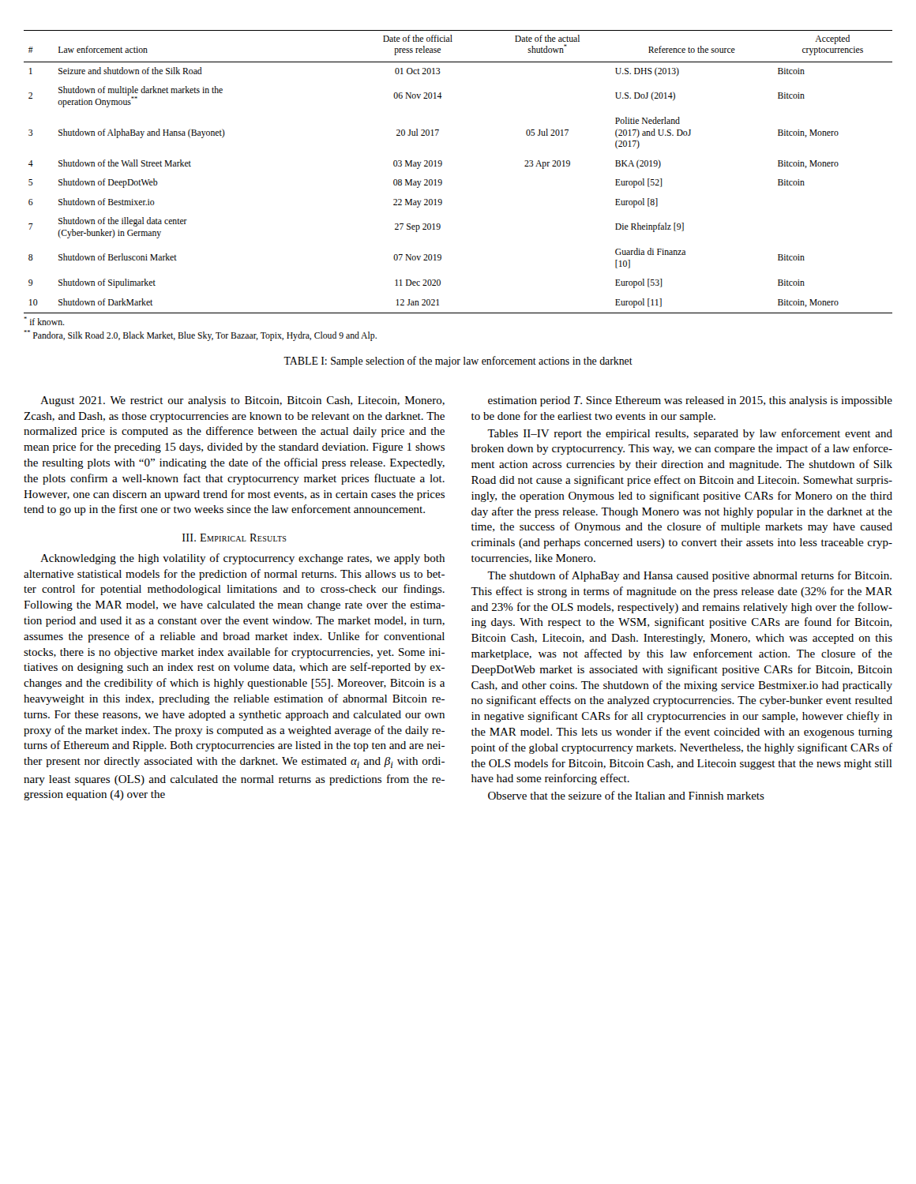| # | Law enforcement action | Date of the official press release | Date of the actual shutdown * | Reference to the source | Accepted cryptocurrencies |
| --- | --- | --- | --- | --- | --- |
| 1 | Seizure and shutdown of the Silk Road | 01 Oct 2013 | | U.S. DHS (2013) | Bitcoin |
| 2 | Shutdown of multiple darknet markets in the operation Onymous ** | 06 Nov 2014 | | U.S. DoJ (2014) | Bitcoin |
| 3 | Shutdown of AlphaBay and Hansa (Bayonet) | 20 Jul 2017 | 05 Jul 2017 | Politie Nederland (2017) and U.S. DoJ (2017) | Bitcoin, Monero |
| 4 | Shutdown of the Wall Street Market | 03 May 2019 | 23 Apr 2019 | BKA (2019) | Bitcoin, Monero |
| 5 | Shutdown of DeepDotWeb | 08 May 2019 | | Europol [52] | Bitcoin |
| 6 | Shutdown of Bestmixer.io | 22 May 2019 | | Europol [8] | |
| 7 | Shutdown of the illegal data center (Cyber-bunker) in Germany | 27 Sep 2019 | | Die Rheinpfalz [9] | |
| 8 | Shutdown of Berlusconi Market | 07 Nov 2019 | | Guardia di Finanza [10] | Bitcoin |
| 9 | Shutdown of Sipulimarket | 11 Dec 2020 | | Europol [53] | Bitcoin |
| 10 | Shutdown of DarkMarket | 12 Jan 2021 | | Europol [11] | Bitcoin, Monero |
* if known.
** Pandora, Silk Road 2.0, Black Market, Blue Sky, Tor Bazaar, Topix, Hydra, Cloud 9 and Alp.
TABLE I: Sample selection of the major law enforcement actions in the darknet
August 2021. We restrict our analysis to Bitcoin, Bitcoin Cash, Litecoin, Monero, Zcash, and Dash, as those cryptocurrencies are known to be relevant on the darknet. The normalized price is computed as the difference between the actual daily price and the mean price for the preceding 15 days, divided by the standard deviation. Figure 1 shows the resulting plots with “0” indicating the date of the official press release. Expectedly, the plots confirm a well-known fact that cryptocurrency market prices fluctuate a lot. However, one can discern an upward trend for most events, as in certain cases the prices tend to go up in the first one or two weeks since the law enforcement announcement.
III. Empirical Results
Acknowledging the high volatility of cryptocurrency exchange rates, we apply both alternative statistical models for the prediction of normal returns. This allows us to better control for potential methodological limitations and to cross-check our findings. Following the MAR model, we have calculated the mean change rate over the estimation period and used it as a constant over the event window. The market model, in turn, assumes the presence of a reliable and broad market index. Unlike for conventional stocks, there is no objective market index available for cryptocurrencies, yet. Some initiatives on designing such an index rest on volume data, which are self-reported by exchanges and the credibility of which is highly questionable [55]. Moreover, Bitcoin is a heavyweight in this index, precluding the reliable estimation of abnormal Bitcoin returns. For these reasons, we have adopted a synthetic approach and calculated our own proxy of the market index. The proxy is computed as a weighted average of the daily returns of Ethereum and Ripple. Both cryptocurrencies are listed in the top ten and are neither present nor directly associated with the darknet. We estimated αi and βi with ordinary least squares (OLS) and calculated the normal returns as predictions from the regression equation (4) over the
estimation period T. Since Ethereum was released in 2015, this analysis is impossible to be done for the earliest two events in our sample.
Tables II–IV report the empirical results, separated by law enforcement event and broken down by cryptocurrency. This way, we can compare the impact of a law enforcement action across currencies by their direction and magnitude. The shutdown of Silk Road did not cause a significant price effect on Bitcoin and Litecoin. Somewhat surprisingly, the operation Onymous led to significant positive CARs for Monero on the third day after the press release. Though Monero was not highly popular in the darknet at the time, the success of Onymous and the closure of multiple markets may have caused criminals (and perhaps concerned users) to convert their assets into less traceable cryptocurrencies, like Monero.
The shutdown of AlphaBay and Hansa caused positive abnormal returns for Bitcoin. This effect is strong in terms of magnitude on the press release date (32% for the MAR and 23% for the OLS models, respectively) and remains relatively high over the following days. With respect to the WSM, significant positive CARs are found for Bitcoin, Bitcoin Cash, Litecoin, and Dash. Interestingly, Monero, which was accepted on this marketplace, was not affected by this law enforcement action. The closure of the DeepDotWeb market is associated with significant positive CARs for Bitcoin, Bitcoin Cash, and other coins. The shutdown of the mixing service Bestmixer.io had practically no significant effects on the analyzed cryptocurrencies. The cyber-bunker event resulted in negative significant CARs for all cryptocurrencies in our sample, however chiefly in the MAR model. This lets us wonder if the event coincided with an exogenous turning point of the global cryptocurrency markets. Nevertheless, the highly significant CARs of the OLS models for Bitcoin, Bitcoin Cash, and Litecoin suggest that the news might still have had some reinforcing effect.
Observe that the seizure of the Italian and Finnish markets